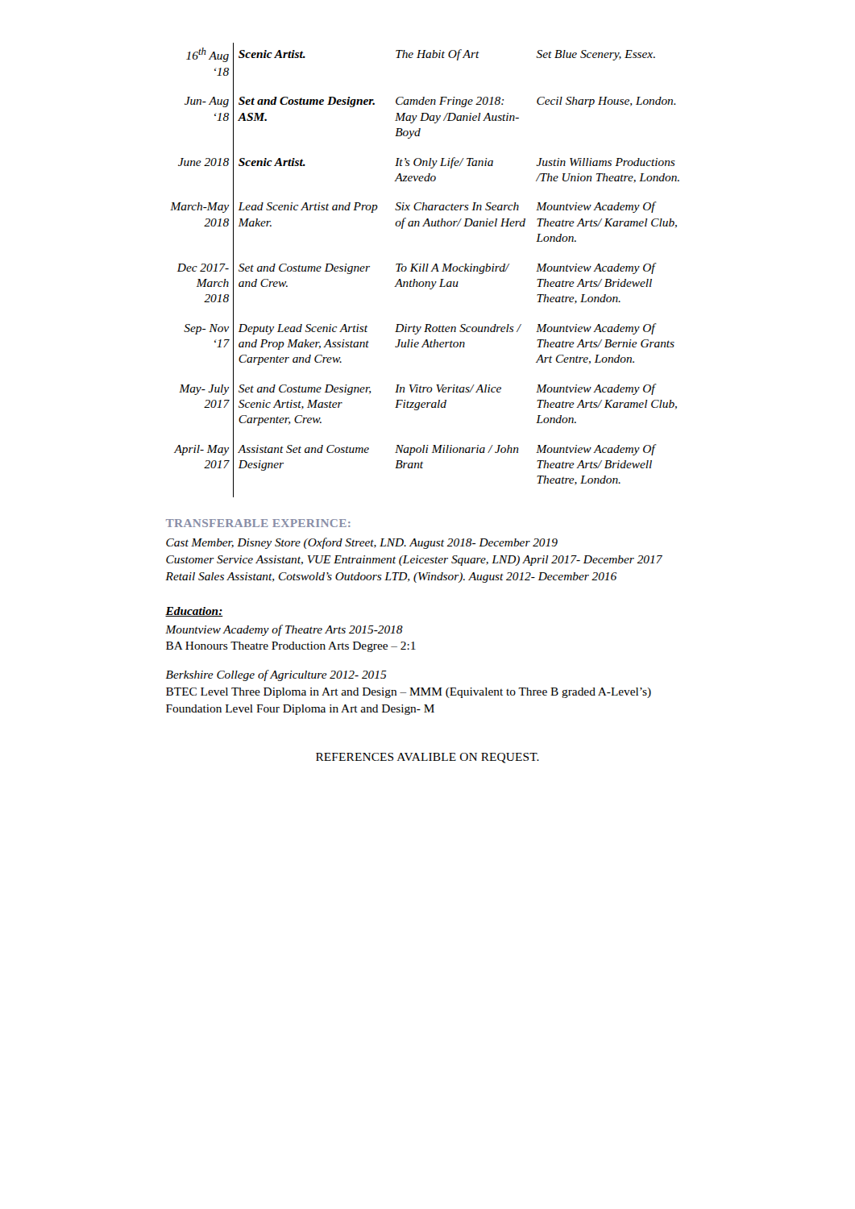| 16 th Aug ‘18 | Scenic Artist. | The Habit Of Art | Set Blue Scenery, Essex. |
| Jun- Aug ‘18 | Set and Costume Designer. ASM. | Camden Fringe 2018: May Day /Daniel Austin- Boyd | Cecil Sharp House, London. |
| June 2018 | Scenic Artist. | It’s Only Life/ Tania Azevedo | Justin Williams Productions /The Union Theatre, London. |
| March-May 2018 | Lead Scenic Artist and Prop Maker. | Six Characters In Search of an Author/ Daniel Herd | Mountview Academy Of Theatre Arts/ Karamel Club, London. |
| Dec 2017- March 2018 | Set and Costume Designer and Crew. | To Kill A Mockingbird/ Anthony Lau | Mountview Academy Of Theatre Arts/ Bridewell Theatre, London. |
| Sep- Nov ‘17 | Deputy Lead Scenic Artist and Prop Maker, Assistant Carpenter and Crew. | Dirty Rotten Scoundrels / Julie Atherton | Mountview Academy Of Theatre Arts/ Bernie Grants Art Centre, London. |
| May- July 2017 | Set and Costume Designer, Scenic Artist, Master Carpenter, Crew. | In Vitro Veritas/ Alice Fitzgerald | Mountview Academy Of Theatre Arts/ Karamel Club, London. |
| April- May 2017 | Assistant Set and Costume Designer | Napoli Milionaria / John Brant | Mountview Academy Of Theatre Arts/ Bridewell Theatre, London. |
TRANSFERABLE EXPERINCE:
Cast Member, Disney Store (Oxford Street, LND. August 2018- December 2019
Customer Service Assistant, VUE Entrainment (Leicester Square, LND) April 2017- December 2017
Retail Sales Assistant, Cotswold’s Outdoors LTD, (Windsor). August 2012- December 2016
Education:
Mountview Academy of Theatre Arts 2015-2018
BA Honours Theatre Production Arts Degree – 2:1
Berkshire College of Agriculture 2012- 2015
BTEC Level Three Diploma in Art and Design – MMM (Equivalent to Three B graded A-Level’s)
Foundation Level Four Diploma in Art and Design- M
REFERENCES AVALIBLE ON REQUEST.